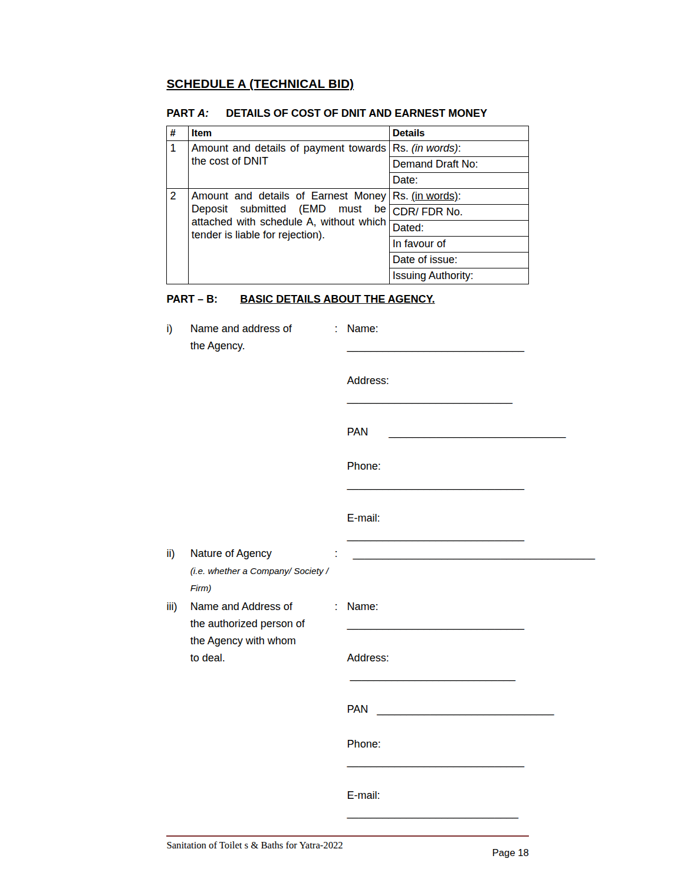SCHEDULE A (TECHNICAL BID)
PART A: DETAILS OF COST OF DNIT AND EARNEST MONEY
| # | Item | Details |
| --- | --- | --- |
| 1 | Amount and details of payment towards the cost of DNIT | Rs. (in words) : |
| Demand Draft No: |
| Date: |
| 2 | Amount and details of Earnest Money Deposit submitted (EMD must be attached with schedule A, without which tender is liable for rejection). | Rs. (in words) : |
| CDR/ FDR No. |
| Dated: |
| In favour of |
| Date of issue: |
| Issuing Authority: |
PART – B: BASIC DETAILS ABOUT THE AGENCY.
| i) | Name and address of the Agency. | : | Name: ______________________________ Address: ____________________________ PAN ______________________________ Phone: ______________________________ E-mail: ______________________________ |
| ii) | Nature of Agency (i.e. whether a Company/ Society / Firm) | : | _________________________________________ |
| iii) | Name and Address of the authorized person of the Agency with whom to deal. | : | Name: ______________________________ Address: ____________________________ PAN ______________________________ Phone: ______________________________ E-mail: _____________________________ |
Sanitation of Toilet s & Baths for Yatra-2022
Page 18